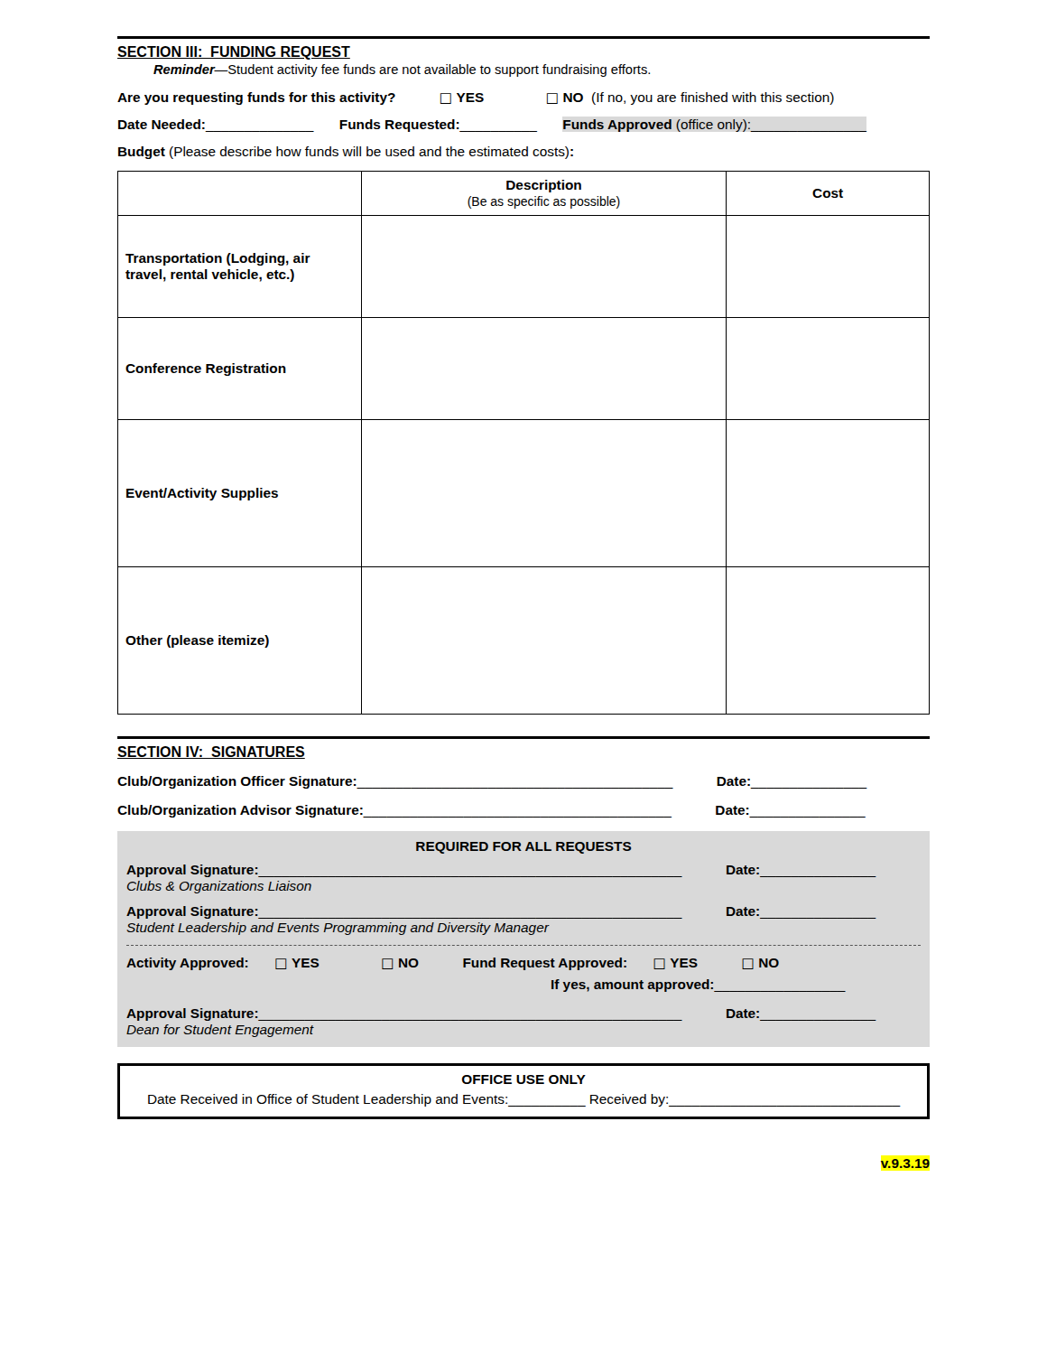SECTION III: FUNDING REQUEST
Reminder—Student activity fee funds are not available to support fundraising efforts.
Are you requesting funds for this activity? □ YES □ NO (If no, you are finished with this section)
Date Needed:______________ Funds Requested:__________ Funds Approved (office only):_______________
Budget (Please describe how funds will be used and the estimated costs):
| | Description (Be as specific as possible) | Cost |
| --- | --- | --- |
| Transportation (Lodging, air travel, rental vehicle, etc.) | | |
| Conference Registration | | |
| Event/Activity Supplies | | |
| Other (please itemize) | | |
SECTION IV: SIGNATURES
Club/Organization Officer Signature:_________________________________________ Date:_______________
Club/Organization Advisor Signature:________________________________________ Date:_______________
REQUIRED FOR ALL REQUESTS
Approval Signature:_______________________________________________________ Date:_______________
Clubs & Organizations Liaison
Approval Signature:_______________________________________________________ Date:_______________
Student Leadership and Events Programming and Diversity Manager
Activity Approved: □ YES □ NO Fund Request Approved: □ YES □ NO
If yes, amount approved:_________________
Approval Signature:_______________________________________________________ Date:_______________
Dean for Student Engagement
OFFICE USE ONLY
Date Received in Office of Student Leadership and Events:__________ Received by:______________________________
v.9.3.19